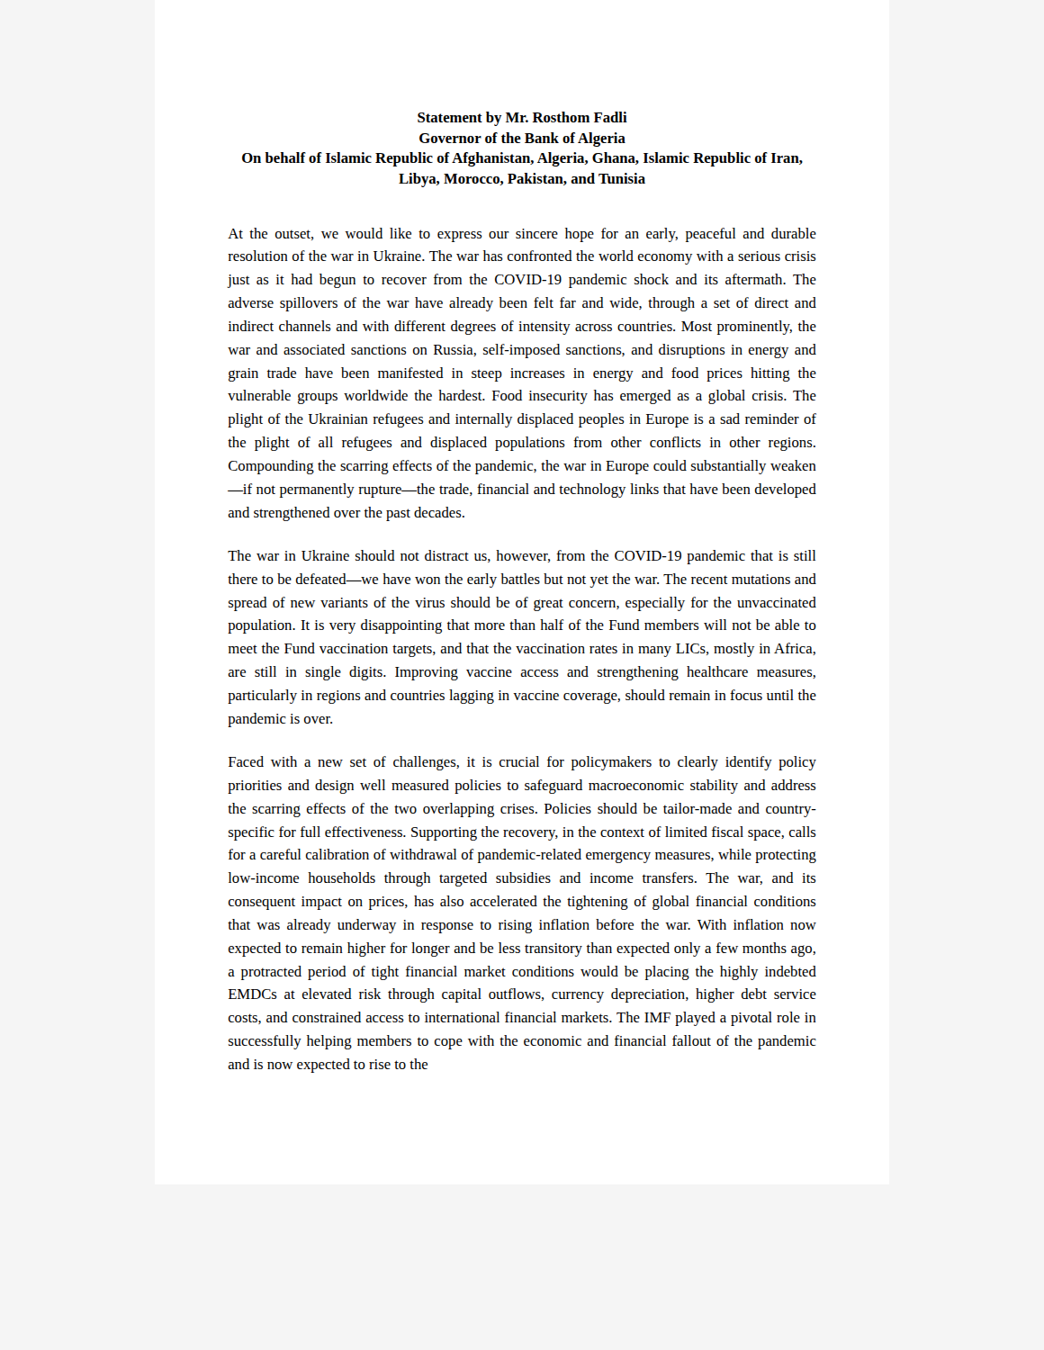Statement by Mr. Rosthom Fadli
Governor of the Bank of Algeria
On behalf of Islamic Republic of Afghanistan, Algeria, Ghana, Islamic Republic of Iran,
Libya, Morocco, Pakistan, and Tunisia
At the outset, we would like to express our sincere hope for an early, peaceful and durable resolution of the war in Ukraine. The war has confronted the world economy with a serious crisis just as it had begun to recover from the COVID-19 pandemic shock and its aftermath. The adverse spillovers of the war have already been felt far and wide, through a set of direct and indirect channels and with different degrees of intensity across countries. Most prominently, the war and associated sanctions on Russia, self-imposed sanctions, and disruptions in energy and grain trade have been manifested in steep increases in energy and food prices hitting the vulnerable groups worldwide the hardest. Food insecurity has emerged as a global crisis. The plight of the Ukrainian refugees and internally displaced peoples in Europe is a sad reminder of the plight of all refugees and displaced populations from other conflicts in other regions. Compounding the scarring effects of the pandemic, the war in Europe could substantially weaken—if not permanently rupture—the trade, financial and technology links that have been developed and strengthened over the past decades.
The war in Ukraine should not distract us, however, from the COVID-19 pandemic that is still there to be defeated—we have won the early battles but not yet the war. The recent mutations and spread of new variants of the virus should be of great concern, especially for the unvaccinated population. It is very disappointing that more than half of the Fund members will not be able to meet the Fund vaccination targets, and that the vaccination rates in many LICs, mostly in Africa, are still in single digits. Improving vaccine access and strengthening healthcare measures, particularly in regions and countries lagging in vaccine coverage, should remain in focus until the pandemic is over.
Faced with a new set of challenges, it is crucial for policymakers to clearly identify policy priorities and design well measured policies to safeguard macroeconomic stability and address the scarring effects of the two overlapping crises. Policies should be tailor-made and country-specific for full effectiveness. Supporting the recovery, in the context of limited fiscal space, calls for a careful calibration of withdrawal of pandemic-related emergency measures, while protecting low-income households through targeted subsidies and income transfers. The war, and its consequent impact on prices, has also accelerated the tightening of global financial conditions that was already underway in response to rising inflation before the war. With inflation now expected to remain higher for longer and be less transitory than expected only a few months ago, a protracted period of tight financial market conditions would be placing the highly indebted EMDCs at elevated risk through capital outflows, currency depreciation, higher debt service costs, and constrained access to international financial markets. The IMF played a pivotal role in successfully helping members to cope with the economic and financial fallout of the pandemic and is now expected to rise to the